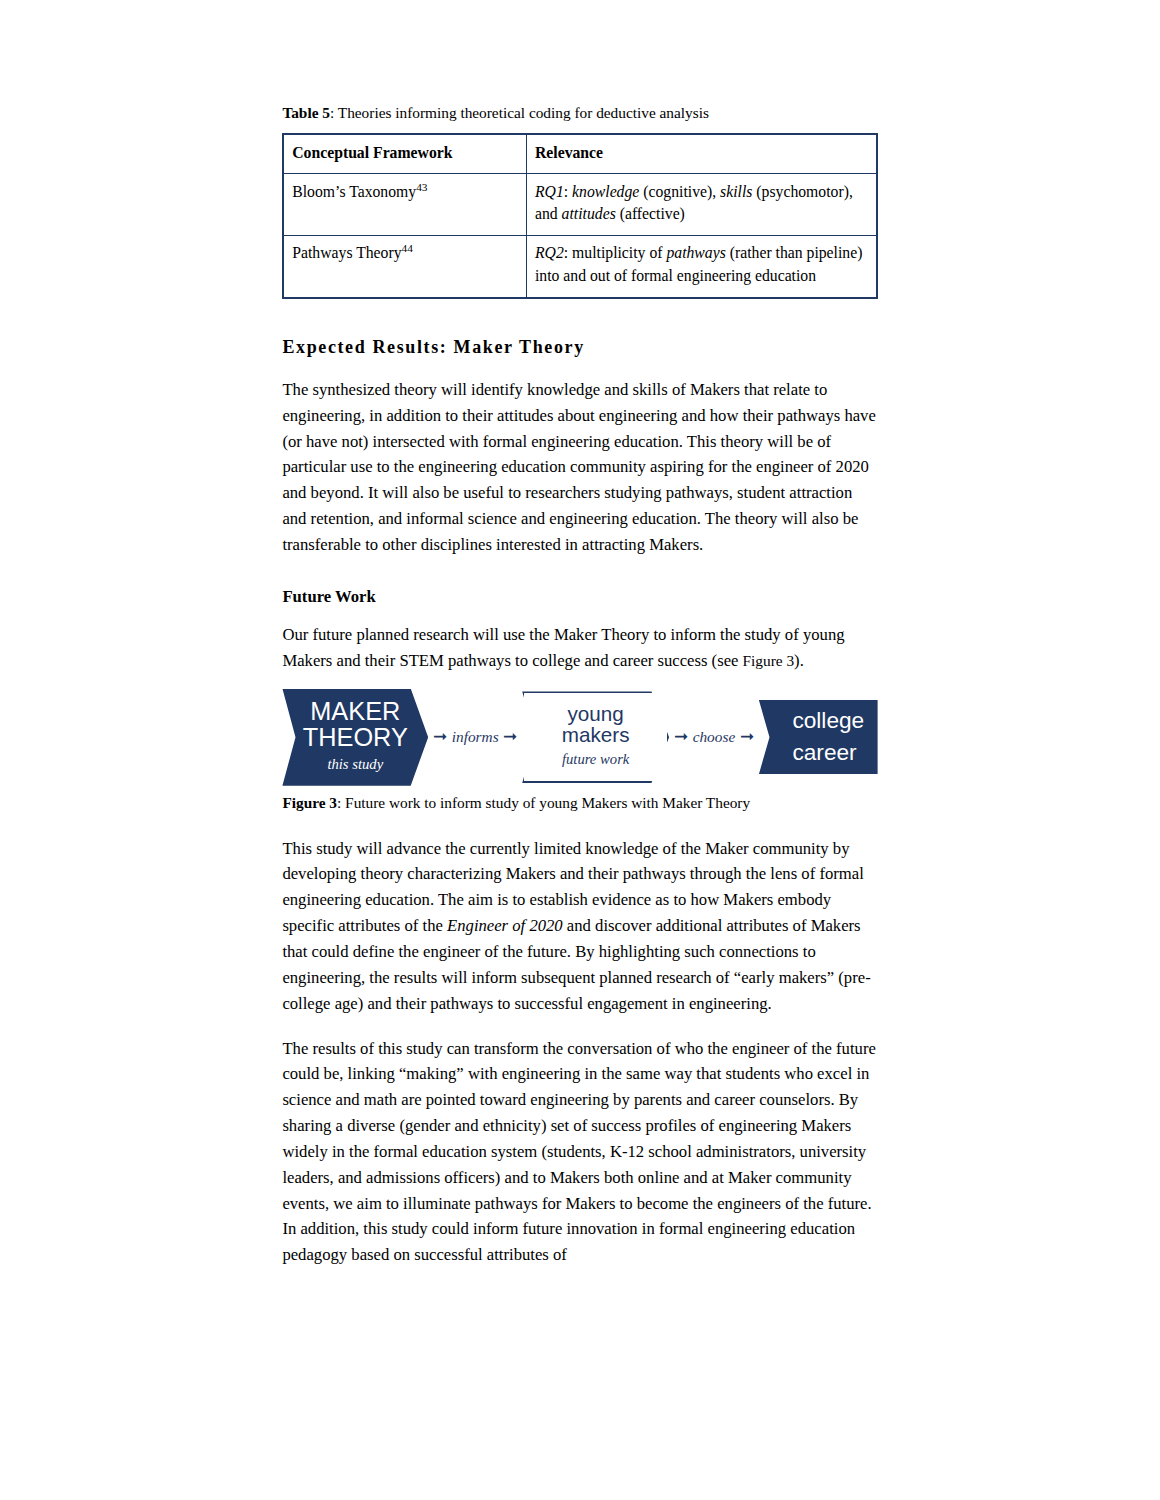Table 5: Theories informing theoretical coding for deductive analysis
| Conceptual Framework | Relevance |
| Bloom’s Taxonomy 43 | RQ1 : knowledge (cognitive), skills (psychomotor), and attitudes (affective) |
| Pathways Theory 44 | RQ2 : multiplicity of pathways (rather than pipeline) into and out of formal engineering education |
Expected Results: Maker Theory
The synthesized theory will identify knowledge and skills of Makers that relate to engineering, in addition to their attitudes about engineering and how their pathways have (or have not) intersected with formal engineering education. This theory will be of particular use to the engineering education community aspiring for the engineer of 2020 and beyond. It will also be useful to researchers studying pathways, student attraction and retention, and informal science and engineering education. The theory will also be transferable to other disciplines interested in attracting Makers.
Future Work
Our future planned research will use the Maker Theory to inform the study of young Makers and their STEM pathways to college and career success (see Figure 3).
MAKER THEORY this study
➞ informs ➞
young makers future work
➞ choose ➞
college career
Figure 3: Future work to inform study of young Makers with Maker Theory
This study will advance the currently limited knowledge of the Maker community by developing theory characterizing Makers and their pathways through the lens of formal engineering education. The aim is to establish evidence as to how Makers embody specific attributes of the Engineer of 2020 and discover additional attributes of Makers that could define the engineer of the future. By highlighting such connections to engineering, the results will inform subsequent planned research of “early makers” (pre-college age) and their pathways to successful engagement in engineering.
The results of this study can transform the conversation of who the engineer of the future could be, linking “making” with engineering in the same way that students who excel in science and math are pointed toward engineering by parents and career counselors. By sharing a diverse (gender and ethnicity) set of success profiles of engineering Makers widely in the formal education system (students, K-12 school administrators, university leaders, and admissions officers) and to Makers both online and at Maker community events, we aim to illuminate pathways for Makers to become the engineers of the future. In addition, this study could inform future innovation in formal engineering education pedagogy based on successful attributes of